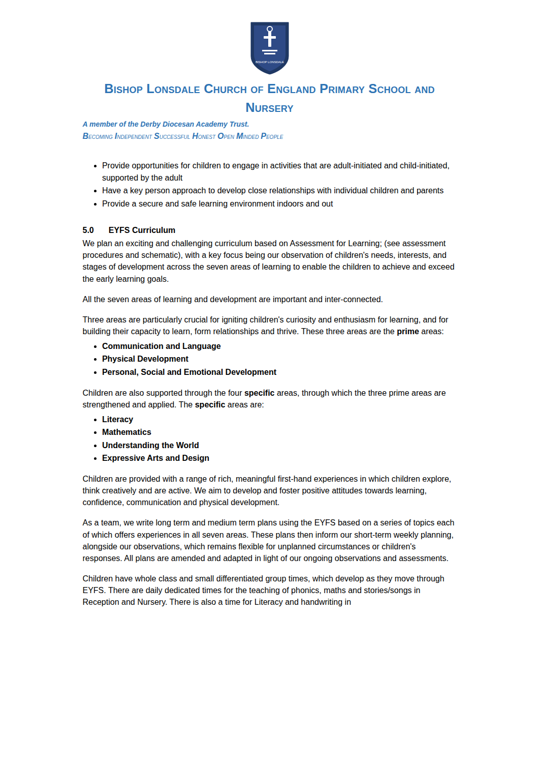BISHOP LONSDALE
Bishop Lonsdale Church of England Primary School and Nursery
A member of the Derby Diocesan Academy Trust.
Becoming Independent Successful Honest Open Minded People
Provide opportunities for children to engage in activities that are adult-initiated and child-initiated, supported by the adult
Have a key person approach to develop close relationships with individual children and parents
Provide a secure and safe learning environment indoors and out
5.0 EYFS Curriculum
We plan an exciting and challenging curriculum based on Assessment for Learning; (see assessment procedures and schematic), with a key focus being our observation of children's needs, interests, and stages of development across the seven areas of learning to enable the children to achieve and exceed the early learning goals.
All the seven areas of learning and development are important and inter-connected.
Three areas are particularly crucial for igniting children's curiosity and enthusiasm for learning, and for building their capacity to learn, form relationships and thrive. These three areas are the prime areas:
Communication and Language
Physical Development
Personal, Social and Emotional Development
Children are also supported through the four specific areas, through which the three prime areas are strengthened and applied. The specific areas are:
Literacy
Mathematics
Understanding the World
Expressive Arts and Design
Children are provided with a range of rich, meaningful first-hand experiences in which children explore, think creatively and are active. We aim to develop and foster positive attitudes towards learning, confidence, communication and physical development.
As a team, we write long term and medium term plans using the EYFS based on a series of topics each of which offers experiences in all seven areas. These plans then inform our short-term weekly planning, alongside our observations, which remains flexible for unplanned circumstances or children's responses. All plans are amended and adapted in light of our ongoing observations and assessments.
Children have whole class and small differentiated group times, which develop as they move through EYFS. There are daily dedicated times for the teaching of phonics, maths and stories/songs in Reception and Nursery. There is also a time for Literacy and handwriting in